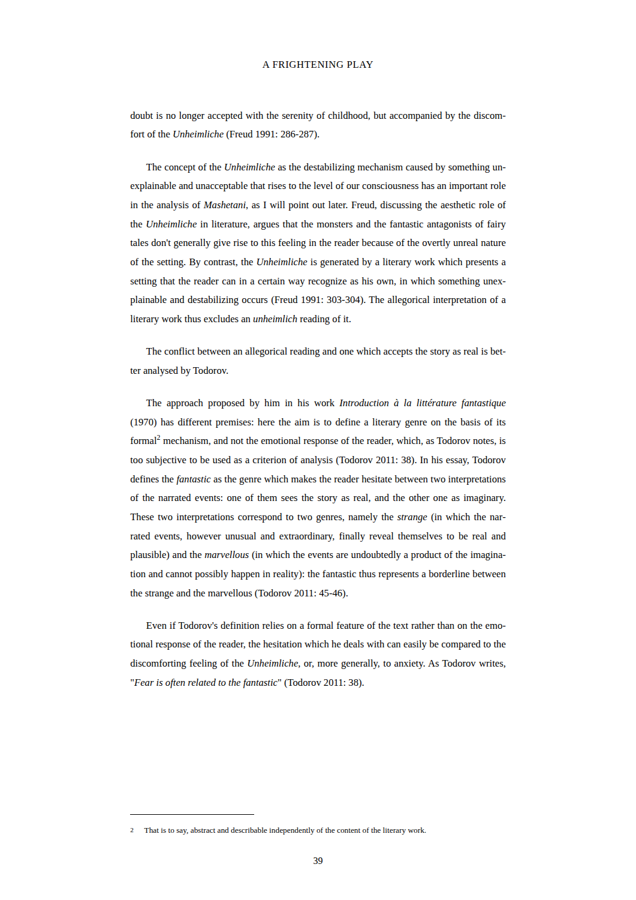A FRIGHTENING PLAY
doubt is no longer accepted with the serenity of childhood, but accompanied by the discomfort of the Unheimliche (Freud 1991: 286-287).
The concept of the Unheimliche as the destabilizing mechanism caused by something unexplainable and unacceptable that rises to the level of our consciousness has an important role in the analysis of Mashetani, as I will point out later. Freud, discussing the aesthetic role of the Unheimliche in literature, argues that the monsters and the fantastic antagonists of fairy tales don't generally give rise to this feeling in the reader because of the overtly unreal nature of the setting. By contrast, the Unheimliche is generated by a literary work which presents a setting that the reader can in a certain way recognize as his own, in which something unexplainable and destabilizing occurs (Freud 1991: 303-304). The allegorical interpretation of a literary work thus excludes an unheimlich reading of it.
The conflict between an allegorical reading and one which accepts the story as real is better analysed by Todorov.
The approach proposed by him in his work Introduction à la littérature fantastique (1970) has different premises: here the aim is to define a literary genre on the basis of its formal2 mechanism, and not the emotional response of the reader, which, as Todorov notes, is too subjective to be used as a criterion of analysis (Todorov 2011: 38). In his essay, Todorov defines the fantastic as the genre which makes the reader hesitate between two interpretations of the narrated events: one of them sees the story as real, and the other one as imaginary. These two interpretations correspond to two genres, namely the strange (in which the narrated events, however unusual and extraordinary, finally reveal themselves to be real and plausible) and the marvellous (in which the events are undoubtedly a product of the imagination and cannot possibly happen in reality): the fantastic thus represents a borderline between the strange and the marvellous (Todorov 2011: 45-46).
Even if Todorov's definition relies on a formal feature of the text rather than on the emotional response of the reader, the hesitation which he deals with can easily be compared to the discomforting feeling of the Unheimliche, or, more generally, to anxiety. As Todorov writes, "Fear is often related to the fantastic" (Todorov 2011: 38).
2 That is to say, abstract and describable independently of the content of the literary work.
39